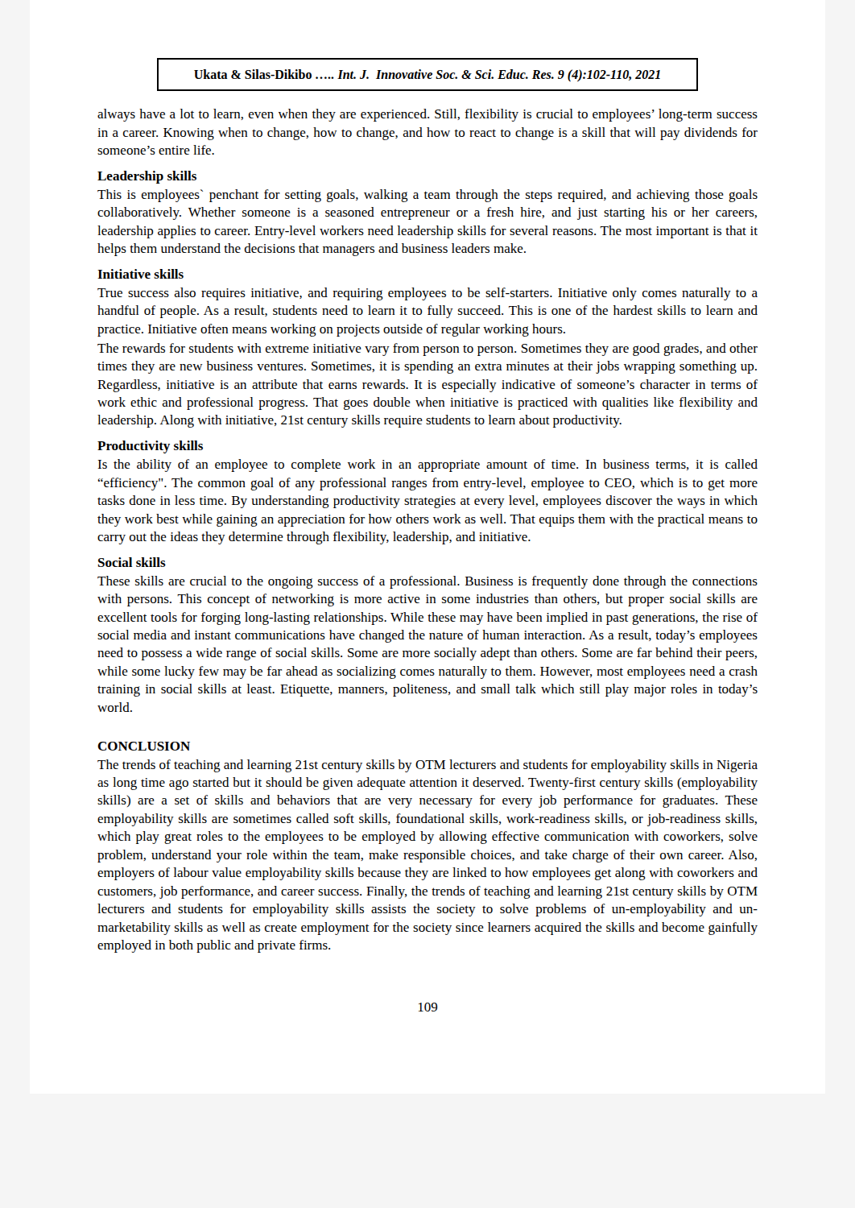Ukata & Silas-Dikibo ….. Int. J. Innovative Soc. & Sci. Educ. Res. 9 (4):102-110, 2021
always have a lot to learn, even when they are experienced. Still, flexibility is crucial to employees’ long-term success in a career. Knowing when to change, how to change, and how to react to change is a skill that will pay dividends for someone’s entire life.
Leadership skills
This is employees` penchant for setting goals, walking a team through the steps required, and achieving those goals collaboratively. Whether someone is a seasoned entrepreneur or a fresh hire, and just starting his or her careers, leadership applies to career. Entry-level workers need leadership skills for several reasons. The most important is that it helps them understand the decisions that managers and business leaders make.
Initiative skills
True success also requires initiative, and requiring employees to be self-starters. Initiative only comes naturally to a handful of people. As a result, students need to learn it to fully succeed. This is one of the hardest skills to learn and practice. Initiative often means working on projects outside of regular working hours.
The rewards for students with extreme initiative vary from person to person. Sometimes they are good grades, and other times they are new business ventures. Sometimes, it is spending an extra minutes at their jobs wrapping something up. Regardless, initiative is an attribute that earns rewards. It is especially indicative of someone’s character in terms of work ethic and professional progress. That goes double when initiative is practiced with qualities like flexibility and leadership. Along with initiative, 21st century skills require students to learn about productivity.
Productivity skills
Is the ability of an employee to complete work in an appropriate amount of time. In business terms, it is called “efficiency". The common goal of any professional ranges from entry-level, employee to CEO, which is to get more tasks done in less time. By understanding productivity strategies at every level, employees discover the ways in which they work best while gaining an appreciation for how others work as well. That equips them with the practical means to carry out the ideas they determine through flexibility, leadership, and initiative.
Social skills
These skills are crucial to the ongoing success of a professional. Business is frequently done through the connections with persons. This concept of networking is more active in some industries than others, but proper social skills are excellent tools for forging long-lasting relationships. While these may have been implied in past generations, the rise of social media and instant communications have changed the nature of human interaction. As a result, today’s employees need to possess a wide range of social skills. Some are more socially adept than others. Some are far behind their peers, while some lucky few may be far ahead as socializing comes naturally to them. However, most employees need a crash training in social skills at least. Etiquette, manners, politeness, and small talk which still play major roles in today’s world.
CONCLUSION
The trends of teaching and learning 21st century skills by OTM lecturers and students for employability skills in Nigeria as long time ago started but it should be given adequate attention it deserved. Twenty-first century skills (employability skills) are a set of skills and behaviors that are very necessary for every job performance for graduates. These employability skills are sometimes called soft skills, foundational skills, work-readiness skills, or job-readiness skills, which play great roles to the employees to be employed by allowing effective communication with coworkers, solve problem, understand your role within the team, make responsible choices, and take charge of their own career. Also, employers of labour value employability skills because they are linked to how employees get along with coworkers and customers, job performance, and career success. Finally, the trends of teaching and learning 21st century skills by OTM lecturers and students for employability skills assists the society to solve problems of un-employability and un-marketability skills as well as create employment for the society since learners acquired the skills and become gainfully employed in both public and private firms.
109